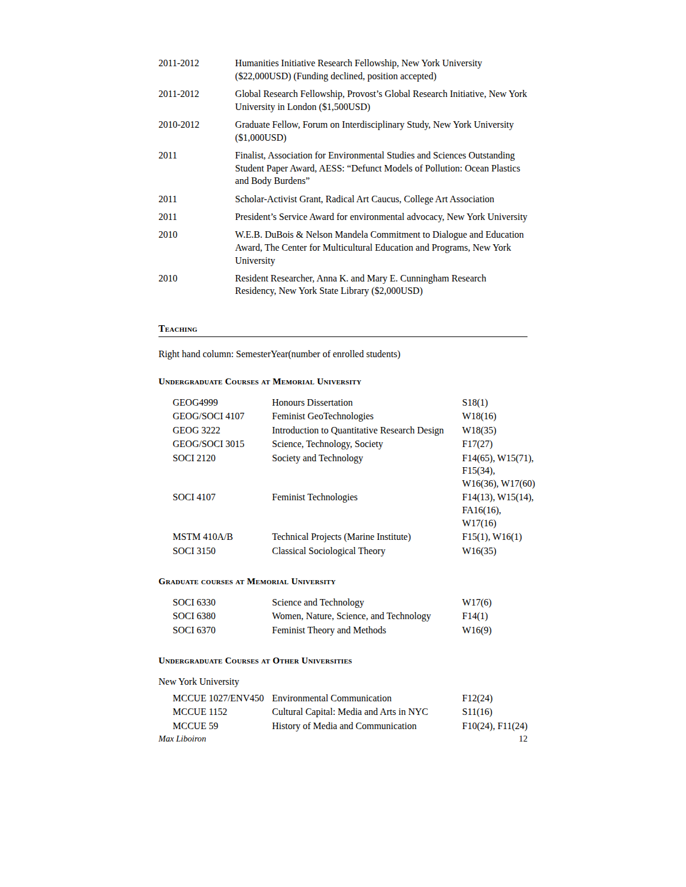| 2011-2012 | Humanities Initiative Research Fellowship, New York University ($22,000USD) (Funding declined, position accepted) |
| 2011-2012 | Global Research Fellowship, Provost’s Global Research Initiative, New York University in London ($1,500USD) |
| 2010-2012 | Graduate Fellow, Forum on Interdisciplinary Study, New York University ($1,000USD) |
| 2011 | Finalist, Association for Environmental Studies and Sciences Outstanding Student Paper Award, AESS: “Defunct Models of Pollution: Ocean Plastics and Body Burdens” |
| 2011 | Scholar-Activist Grant, Radical Art Caucus, College Art Association |
| 2011 | President’s Service Award for environmental advocacy, New York University |
| 2010 | W.E.B. DuBois & Nelson Mandela Commitment to Dialogue and Education Award, The Center for Multicultural Education and Programs, New York University |
| 2010 | Resident Researcher, Anna K. and Mary E. Cunningham Research Residency, New York State Library ($2,000USD) |
Teaching
Right hand column: SemesterYear(number of enrolled students)
Undergraduate Courses at Memorial University
| GEOG4999 | Honours Dissertation | S18(1) |
| GEOG/SOCI 4107 | Feminist GeoTechnologies | W18(16) |
| GEOG 3222 | Introduction to Quantitative Research Design | W18(35) |
| GEOG/SOCI 3015 | Science, Technology, Society | F17(27) |
| SOCI 2120 | Society and Technology | F14(65), W15(71), F15(34), W16(36), W17(60) |
| SOCI 4107 | Feminist Technologies | F14(13), W15(14), FA16(16), W17(16) |
| MSTM 410A/B | Technical Projects (Marine Institute) | F15(1), W16(1) |
| SOCI 3150 | Classical Sociological Theory | W16(35) |
Graduate courses at Memorial University
| SOCI 6330 | Science and Technology | W17(6) |
| SOCI 6380 | Women, Nature, Science, and Technology | F14(1) |
| SOCI 6370 | Feminist Theory and Methods | W16(9) |
Undergraduate Courses at Other Universities
New York University
| MCCUE 1027/ENV450 | Environmental Communication | F12(24) |
| MCCUE 1152 | Cultural Capital: Media and Arts in NYC | S11(16) |
| MCCUE 59 | History of Media and Communication | F10(24), F11(24) |
Max Liboiron 12